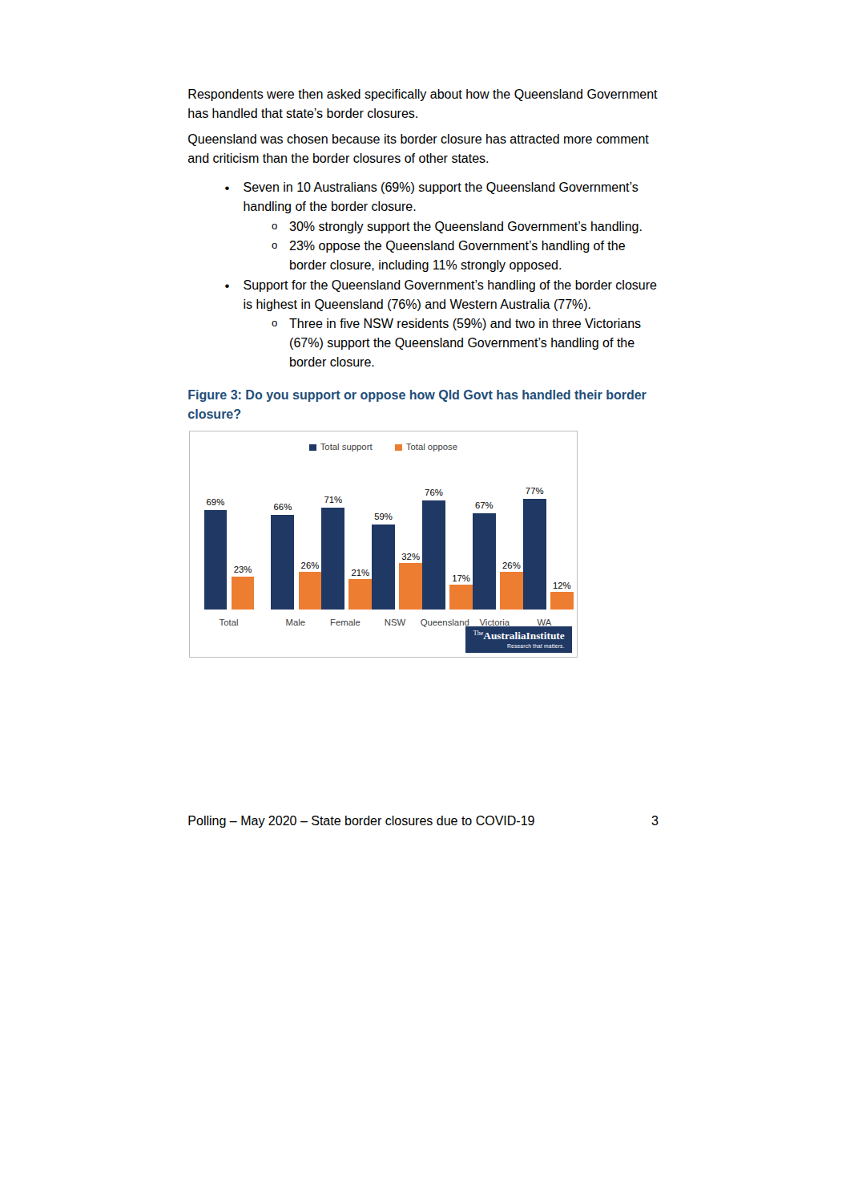Respondents were then asked specifically about how the Queensland Government has handled that state’s border closures.
Queensland was chosen because its border closure has attracted more comment and criticism than the border closures of other states.
Seven in 10 Australians (69%) support the Queensland Government’s handling of the border closure.
30% strongly support the Queensland Government’s handling.
23% oppose the Queensland Government’s handling of the border closure, including 11% strongly opposed.
Support for the Queensland Government’s handling of the border closure is highest in Queensland (76%) and Western Australia (77%).
Three in five NSW residents (59%) and two in three Victorians (67%) support the Queensland Government’s handling of the border closure.
Figure 3: Do you support or oppose how Qld Govt has handled their border closure?
Total support Total oppose
69%
23%
66%
26%
71%
21%
59%
32%
76%
17%
67%
26%
77%
12%
Total
Male
Female
NSW
Queensland
Victoria
WA
TheAustraliaInstitute
Research that matters.
Polling – May 2020 – State border closures due to COVID-19
3